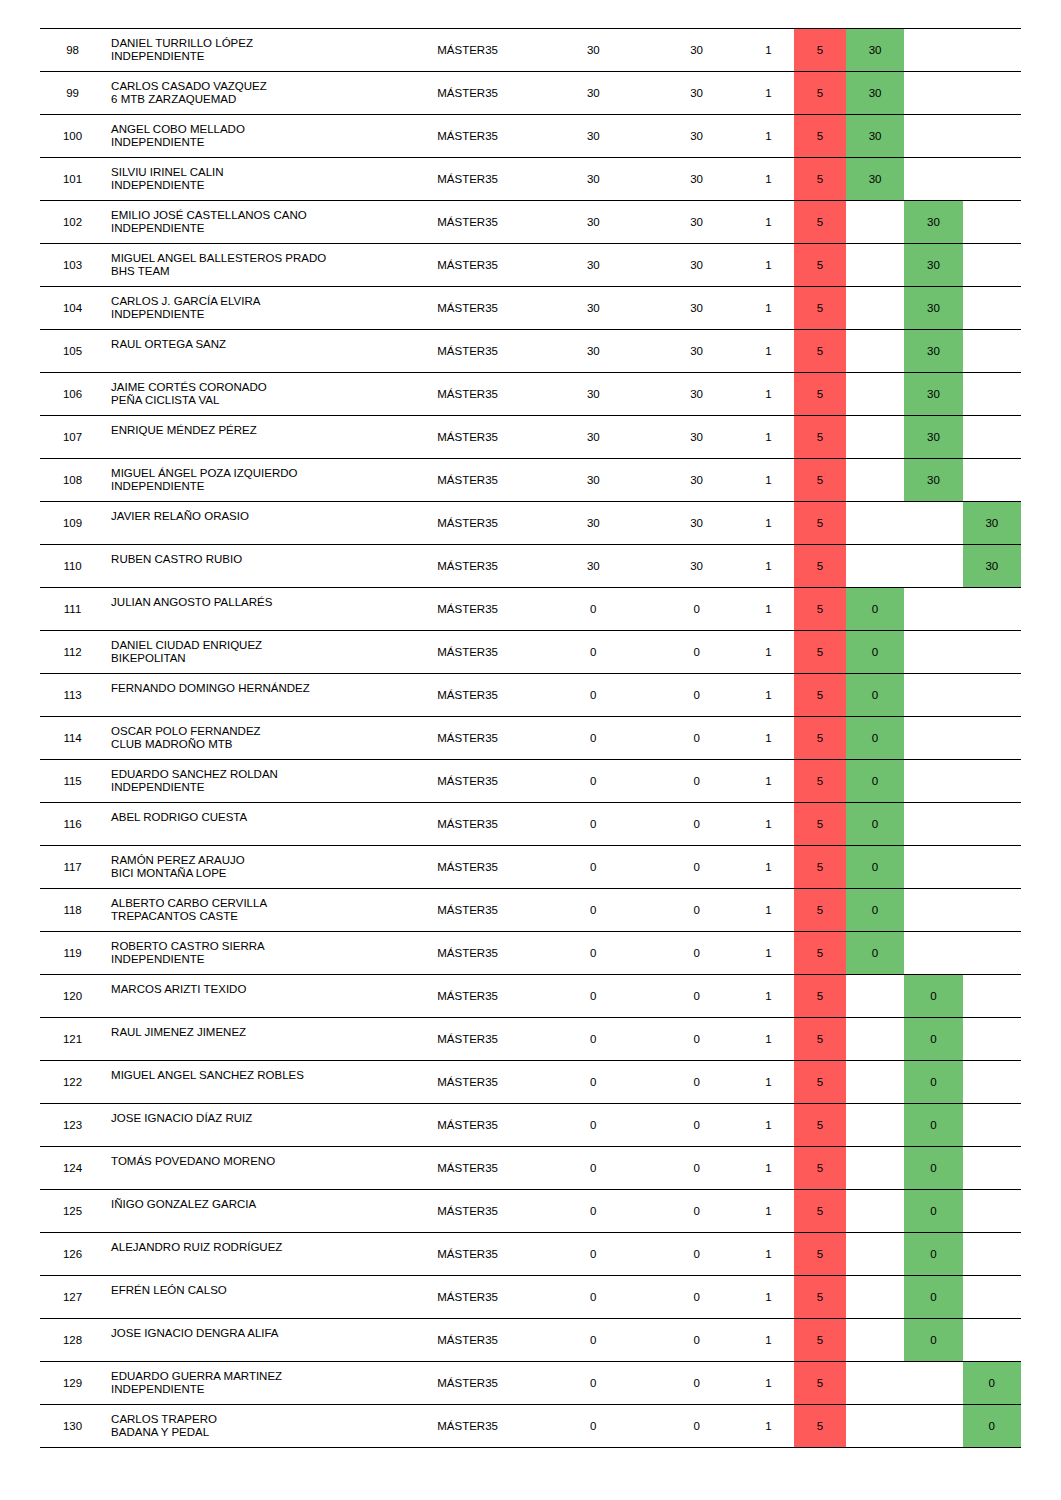| 98 | DANIEL TURRILLO LÓPEZ INDEPENDIENTE | MÁSTER35 | 30 | 30 | 1 | 5 | 30 | | |
| 99 | CARLOS CASADO VAZQUEZ 6 MTB ZARZAQUEMAD | MÁSTER35 | 30 | 30 | 1 | 5 | 30 | | |
| 100 | ANGEL COBO MELLADO INDEPENDIENTE | MÁSTER35 | 30 | 30 | 1 | 5 | 30 | | |
| 101 | SILVIU IRINEL CALIN INDEPENDIENTE | MÁSTER35 | 30 | 30 | 1 | 5 | 30 | | |
| 102 | EMILIO JOSÉ CASTELLANOS CANO INDEPENDIENTE | MÁSTER35 | 30 | 30 | 1 | 5 | | 30 | |
| 103 | MIGUEL ANGEL BALLESTEROS PRADO BHS TEAM | MÁSTER35 | 30 | 30 | 1 | 5 | | 30 | |
| 104 | CARLOS J. GARCÍA ELVIRA INDEPENDIENTE | MÁSTER35 | 30 | 30 | 1 | 5 | | 30 | |
| 105 | RAUL ORTEGA SANZ | MÁSTER35 | 30 | 30 | 1 | 5 | | 30 | |
| 106 | JAIME CORTÉS CORONADO PEÑA CICLISTA VAL | MÁSTER35 | 30 | 30 | 1 | 5 | | 30 | |
| 107 | ENRIQUE MÉNDEZ PÉREZ | MÁSTER35 | 30 | 30 | 1 | 5 | | 30 | |
| 108 | MIGUEL ÁNGEL POZA IZQUIERDO INDEPENDIENTE | MÁSTER35 | 30 | 30 | 1 | 5 | | 30 | |
| 109 | JAVIER RELAÑO ORASIO | MÁSTER35 | 30 | 30 | 1 | 5 | | | 30 |
| 110 | RUBEN CASTRO RUBIO | MÁSTER35 | 30 | 30 | 1 | 5 | | | 30 |
| 111 | JULIAN ANGOSTO PALLARÉS | MÁSTER35 | 0 | 0 | 1 | 5 | 0 | | |
| 112 | DANIEL CIUDAD ENRIQUEZ BIKEPOLITAN | MÁSTER35 | 0 | 0 | 1 | 5 | 0 | | |
| 113 | FERNANDO DOMINGO HERNÁNDEZ | MÁSTER35 | 0 | 0 | 1 | 5 | 0 | | |
| 114 | OSCAR POLO FERNANDEZ CLUB MADROÑO MTB | MÁSTER35 | 0 | 0 | 1 | 5 | 0 | | |
| 115 | EDUARDO SANCHEZ ROLDAN INDEPENDIENTE | MÁSTER35 | 0 | 0 | 1 | 5 | 0 | | |
| 116 | ABEL RODRIGO CUESTA | MÁSTER35 | 0 | 0 | 1 | 5 | 0 | | |
| 117 | RAMÓN PEREZ ARAUJO BICI MONTAÑA LOPE | MÁSTER35 | 0 | 0 | 1 | 5 | 0 | | |
| 118 | ALBERTO CARBO CERVILLA TREPACANTOS CASTE | MÁSTER35 | 0 | 0 | 1 | 5 | 0 | | |
| 119 | ROBERTO CASTRO SIERRA INDEPENDIENTE | MÁSTER35 | 0 | 0 | 1 | 5 | 0 | | |
| 120 | MARCOS ARIZTI TEXIDO | MÁSTER35 | 0 | 0 | 1 | 5 | | 0 | |
| 121 | RAUL JIMENEZ JIMENEZ | MÁSTER35 | 0 | 0 | 1 | 5 | | 0 | |
| 122 | MIGUEL ANGEL SANCHEZ ROBLES | MÁSTER35 | 0 | 0 | 1 | 5 | | 0 | |
| 123 | JOSE IGNACIO DÍAZ RUIZ | MÁSTER35 | 0 | 0 | 1 | 5 | | 0 | |
| 124 | TOMÁS POVEDANO MORENO | MÁSTER35 | 0 | 0 | 1 | 5 | | 0 | |
| 125 | IÑIGO GONZALEZ GARCIA | MÁSTER35 | 0 | 0 | 1 | 5 | | 0 | |
| 126 | ALEJANDRO RUIZ RODRÍGUEZ | MÁSTER35 | 0 | 0 | 1 | 5 | | 0 | |
| 127 | EFRÉN LEÓN CALSO | MÁSTER35 | 0 | 0 | 1 | 5 | | 0 | |
| 128 | JOSE IGNACIO DENGRA ALIFA | MÁSTER35 | 0 | 0 | 1 | 5 | | 0 | |
| 129 | EDUARDO GUERRA MARTINEZ INDEPENDIENTE | MÁSTER35 | 0 | 0 | 1 | 5 | | | 0 |
| 130 | CARLOS TRAPERO BADANA Y PEDAL | MÁSTER35 | 0 | 0 | 1 | 5 | | | 0 |